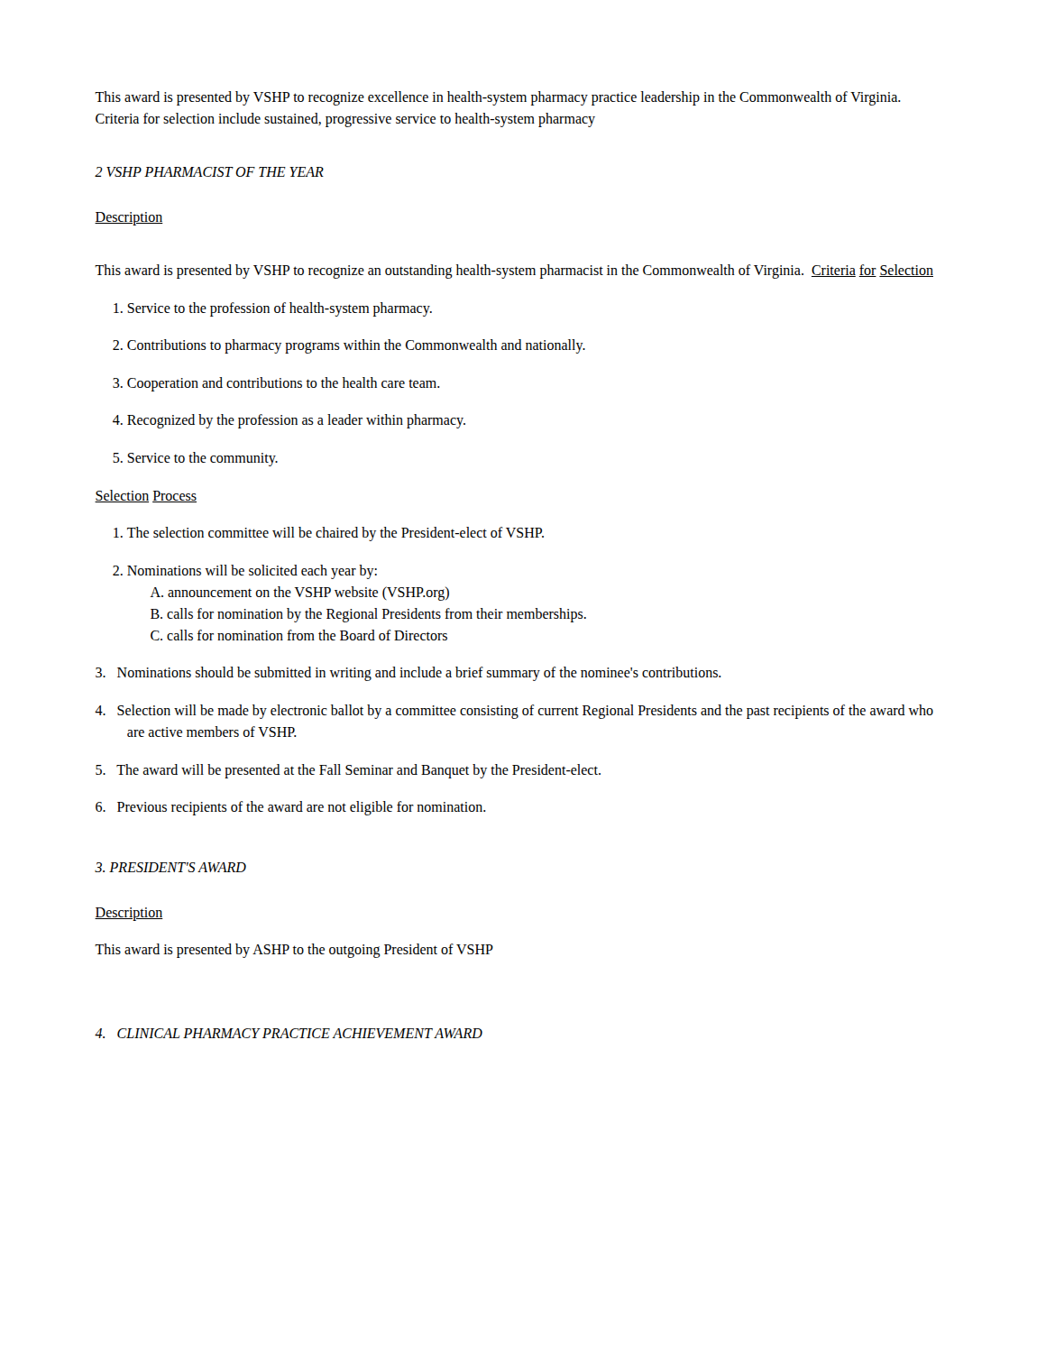This award is presented by VSHP to recognize excellence in health-system pharmacy practice leadership in the Commonwealth of Virginia. Criteria for selection include sustained, progressive service to health-system pharmacy
2 VSHP PHARMACIST OF THE YEAR
Description
This award is presented by VSHP to recognize an outstanding health-system pharmacist in the Commonwealth of Virginia. Criteria for Selection
Service to the profession of health-system pharmacy.
Contributions to pharmacy programs within the Commonwealth and nationally.
Cooperation and contributions to the health care team.
Recognized by the profession as a leader within pharmacy.
Service to the community.
Selection Process
The selection committee will be chaired by the President-elect of VSHP.
Nominations will be solicited each year by:
A. announcement on the VSHP website (VSHP.org)
B. calls for nomination by the Regional Presidents from their memberships.
C. calls for nomination from the Board of Directors
3. Nominations should be submitted in writing and include a brief summary of the nominee's contributions.
4. Selection will be made by electronic ballot by a committee consisting of current Regional Presidents and the past recipients of the award who are active members of VSHP.
5. The award will be presented at the Fall Seminar and Banquet by the President-elect.
6. Previous recipients of the award are not eligible for nomination.
3. PRESIDENT'S AWARD
Description
This award is presented by ASHP to the outgoing President of VSHP
4. CLINICAL PHARMACY PRACTICE ACHIEVEMENT AWARD